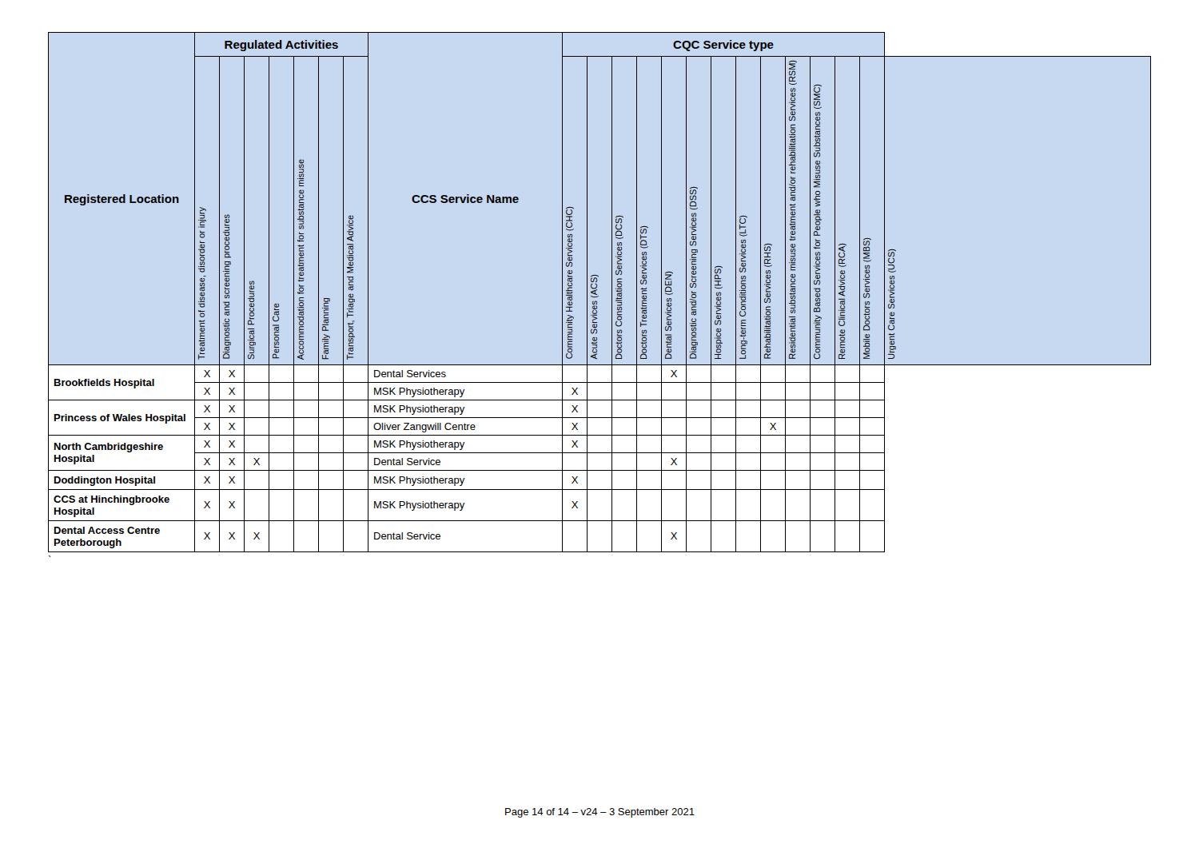| Registered Location | Regulated Activities | CCS Service Name | CQC Service type |
| --- | --- | --- | --- |
| Treatment of disease, disorder or injury | Diagnostic and screening procedures | Surgical Procedures | Personal Care | Accommodation for treatment for substance misuse | Family Planning | Transport, Triage and Medical Advice | Community Healthcare Services (CHC) | Acute Services (ACS) | Doctors Consultation Services (DCS) | Doctors Treatment Services (DTS) | Dental Services (DEN) | Diagnostic and/or Screening Services (DSS) | Hospice Services (HPS) | Long-term Conditions Services (LTC) | Rehabilitation Services (RHS) | Residential substance misuse treatment and/or rehabilitation Services (RSM) | Community Based Services for People who Misuse Substances (SMC) | Remote Clinical Advice (RCA) | Mobile Doctors Services (MBS) | Urgent Care Services (UCS) |
| Brookfields Hospital | X | X | | | | | | Dental Services | | | | | X | | | | | | | | |
| X | X | | | | | | MSK Physiotherapy | X | | | | | | | | | | | | |
| Princess of Wales Hospital | X | X | | | | | | MSK Physiotherapy | X | | | | | | | | | | | | |
| X | X | | | | | | Oliver Zangwill Centre | X | | | | | | | | X | | | | |
| North Cambridgeshire Hospital | X | X | | | | | | MSK Physiotherapy | X | | | | | | | | | | | | |
| X | X | X | | | | | Dental Service | | | | | X | | | | | | | | |
| Doddington Hospital | X | X | | | | | | MSK Physiotherapy | X | | | | | | | | | | | | |
| CCS at Hinchingbrooke Hospital | X | X | | | | | | MSK Physiotherapy | X | | | | | | | | | | | | |
| Dental Access Centre Peterborough | X | X | X | | | | | Dental Service | | | | | X | | | | | | | | |
`
Page 14 of 14 – v24 – 3 September 2021